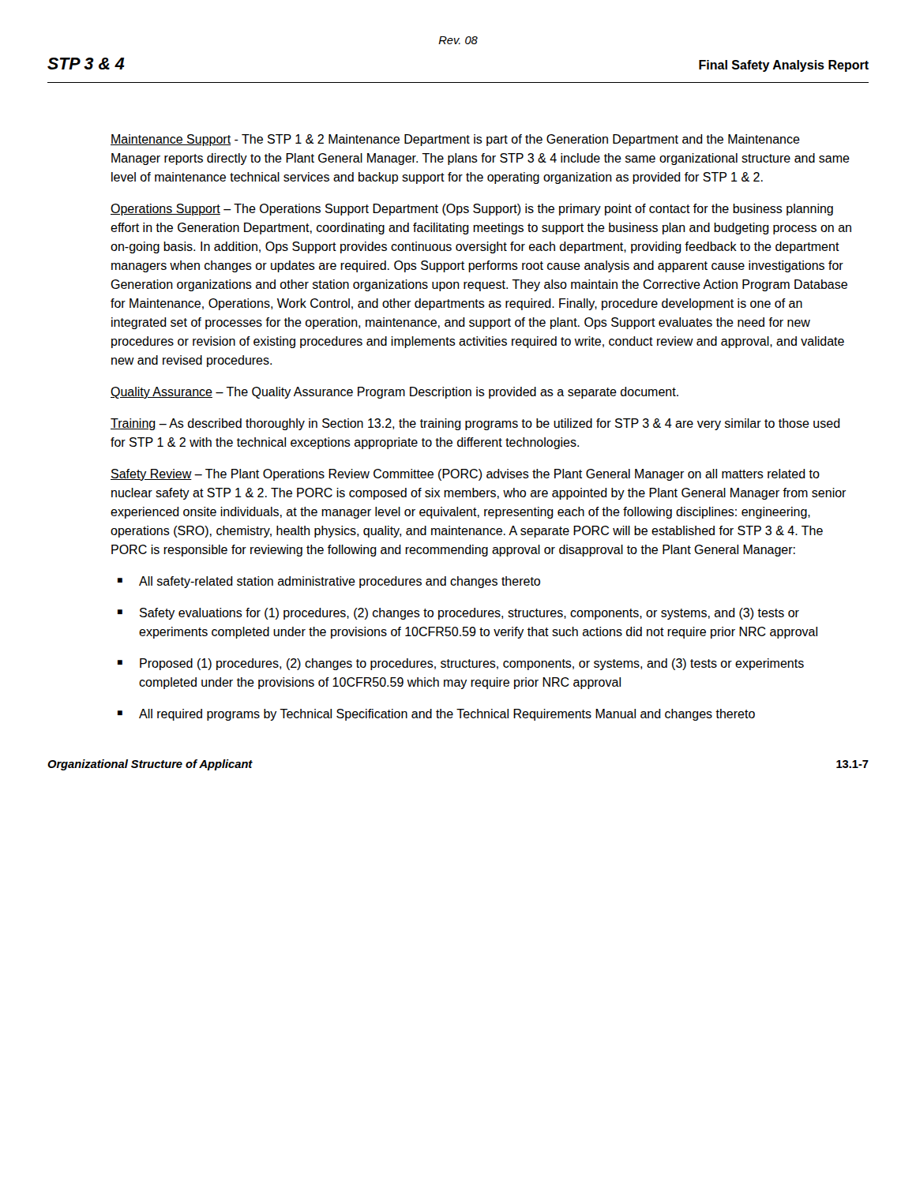Rev. 08
STP 3 & 4
Final Safety Analysis Report
Maintenance Support - The STP 1 & 2 Maintenance Department is part of the Generation Department and the Maintenance Manager reports directly to the Plant General Manager. The plans for STP 3 & 4 include the same organizational structure and same level of maintenance technical services and backup support for the operating organization as provided for STP 1 & 2.
Operations Support – The Operations Support Department (Ops Support) is the primary point of contact for the business planning effort in the Generation Department, coordinating and facilitating meetings to support the business plan and budgeting process on an on-going basis. In addition, Ops Support provides continuous oversight for each department, providing feedback to the department managers when changes or updates are required. Ops Support performs root cause analysis and apparent cause investigations for Generation organizations and other station organizations upon request. They also maintain the Corrective Action Program Database for Maintenance, Operations, Work Control, and other departments as required. Finally, procedure development is one of an integrated set of processes for the operation, maintenance, and support of the plant. Ops Support evaluates the need for new procedures or revision of existing procedures and implements activities required to write, conduct review and approval, and validate new and revised procedures.
Quality Assurance – The Quality Assurance Program Description is provided as a separate document.
Training – As described thoroughly in Section 13.2, the training programs to be utilized for STP 3 & 4 are very similar to those used for STP 1 & 2 with the technical exceptions appropriate to the different technologies.
Safety Review – The Plant Operations Review Committee (PORC) advises the Plant General Manager on all matters related to nuclear safety at STP 1 & 2. The PORC is composed of six members, who are appointed by the Plant General Manager from senior experienced onsite individuals, at the manager level or equivalent, representing each of the following disciplines: engineering, operations (SRO), chemistry, health physics, quality, and maintenance. A separate PORC will be established for STP 3 & 4. The PORC is responsible for reviewing the following and recommending approval or disapproval to the Plant General Manager:
All safety-related station administrative procedures and changes thereto
Safety evaluations for (1) procedures, (2) changes to procedures, structures, components, or systems, and (3) tests or experiments completed under the provisions of 10CFR50.59 to verify that such actions did not require prior NRC approval
Proposed (1) procedures, (2) changes to procedures, structures, components, or systems, and (3) tests or experiments completed under the provisions of 10CFR50.59 which may require prior NRC approval
All required programs by Technical Specification and the Technical Requirements Manual and changes thereto
Organizational Structure of Applicant
13.1-7